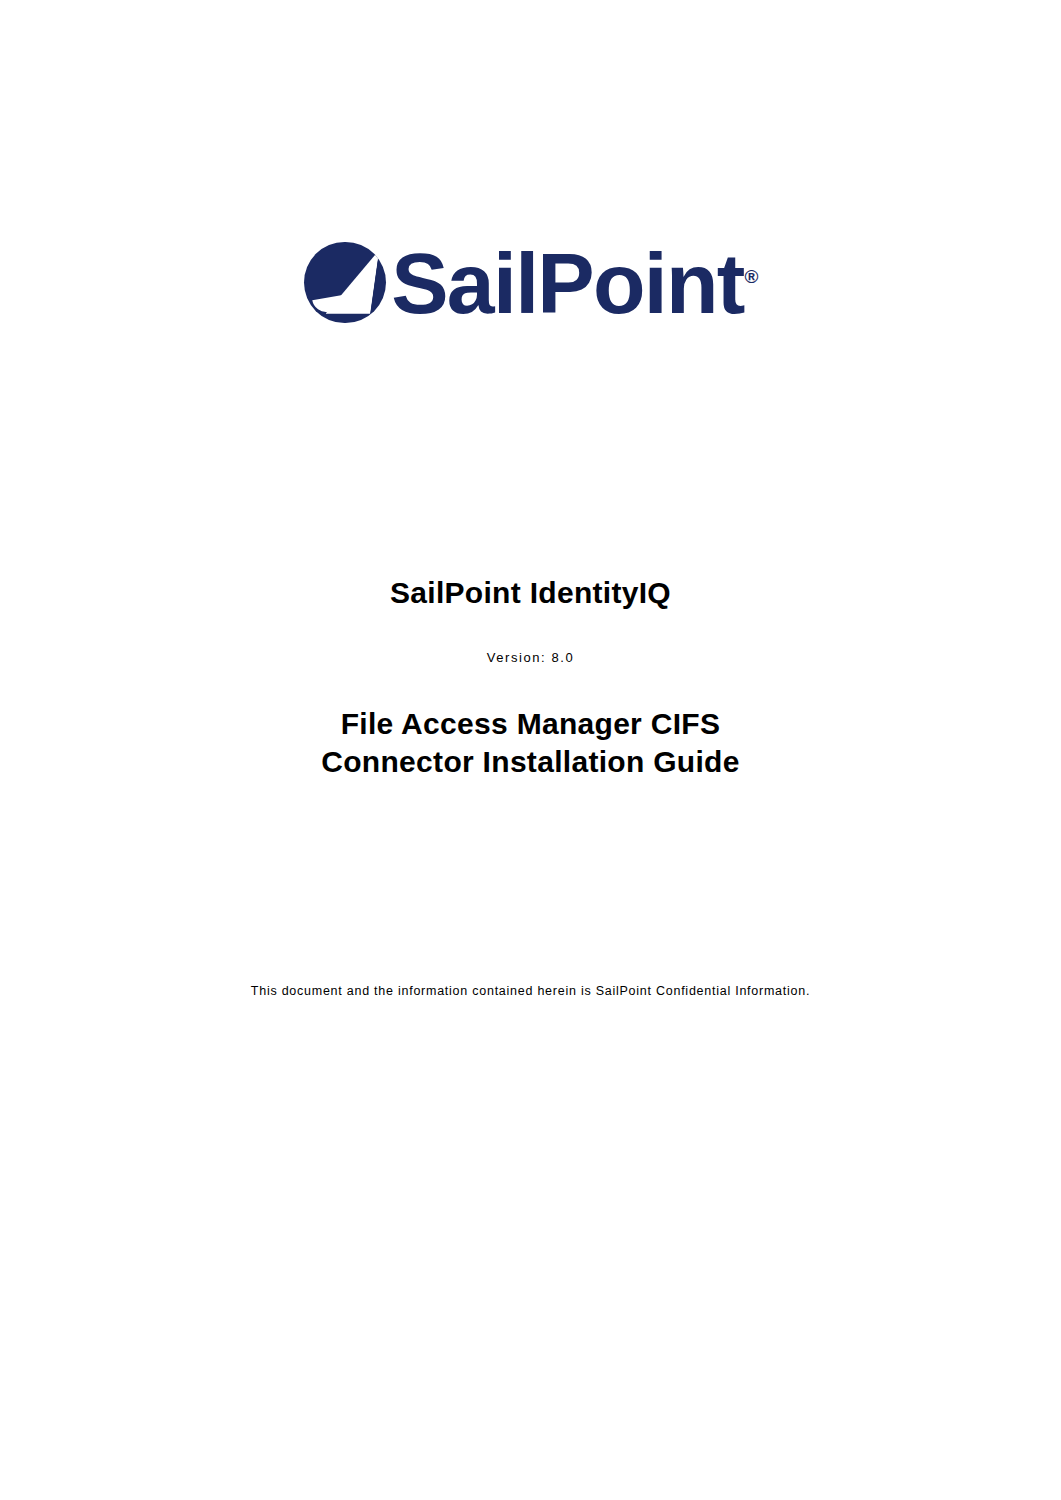SailPoint®
SailPoint IdentityIQ
Version: 8.0
File Access Manager CIFS
Connector Installation Guide
This document and the information contained herein is SailPoint Confidential Information.